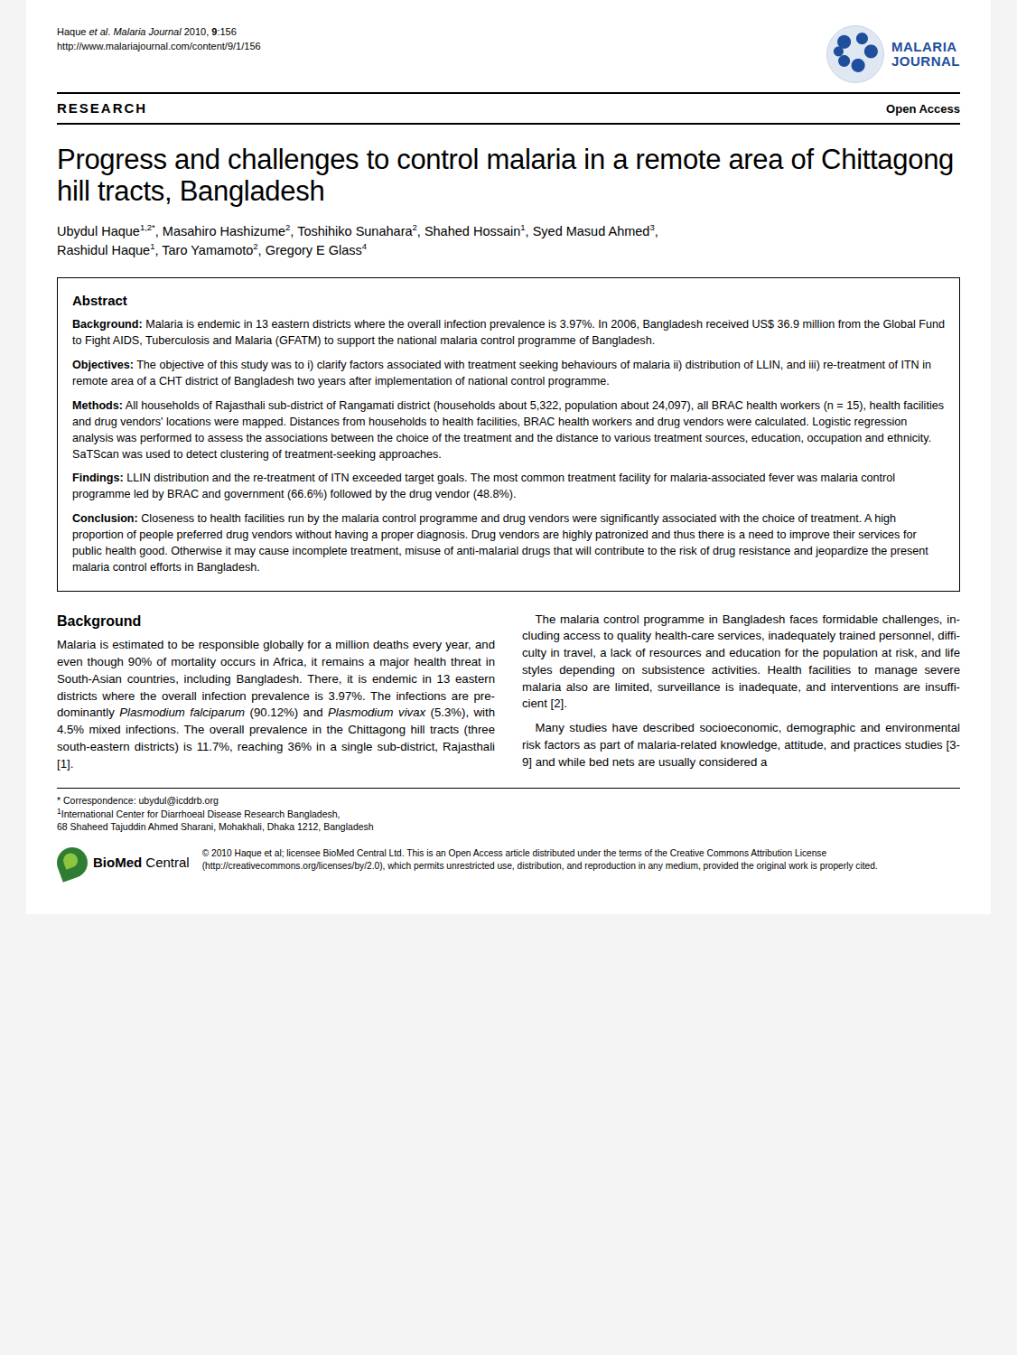Haque et al. Malaria Journal 2010, 9:156
http://www.malariajournal.com/content/9/1/156
MALARIA JOURNAL
RESEARCH
Open Access
Progress and challenges to control malaria in a remote area of Chittagong hill tracts, Bangladesh
Ubydul Haque1,2*, Masahiro Hashizume2, Toshihiko Sunahara2, Shahed Hossain1, Syed Masud Ahmed3,
Rashidul Haque1, Taro Yamamoto2, Gregory E Glass4
Abstract
Background: Malaria is endemic in 13 eastern districts where the overall infection prevalence is 3.97%. In 2006, Bangladesh received US$ 36.9 million from the Global Fund to Fight AIDS, Tuberculosis and Malaria (GFATM) to support the national malaria control programme of Bangladesh.
Objectives: The objective of this study was to i) clarify factors associated with treatment seeking behaviours of malaria ii) distribution of LLIN, and iii) re-treatment of ITN in remote area of a CHT district of Bangladesh two years after implementation of national control programme.
Methods: All households of Rajasthali sub-district of Rangamati district (households about 5,322, population about 24,097), all BRAC health workers (n = 15), health facilities and drug vendors' locations were mapped. Distances from households to health facilities, BRAC health workers and drug vendors were calculated. Logistic regression analysis was performed to assess the associations between the choice of the treatment and the distance to various treatment sources, education, occupation and ethnicity. SaTScan was used to detect clustering of treatment-seeking approaches.
Findings: LLIN distribution and the re-treatment of ITN exceeded target goals. The most common treatment facility for malaria-associated fever was malaria control programme led by BRAC and government (66.6%) followed by the drug vendor (48.8%).
Conclusion: Closeness to health facilities run by the malaria control programme and drug vendors were significantly associated with the choice of treatment. A high proportion of people preferred drug vendors without having a proper diagnosis. Drug vendors are highly patronized and thus there is a need to improve their services for public health good. Otherwise it may cause incomplete treatment, misuse of anti-malarial drugs that will contribute to the risk of drug resistance and jeopardize the present malaria control efforts in Bangladesh.
Background
Malaria is estimated to be responsible globally for a million deaths every year, and even though 90% of mortality occurs in Africa, it remains a major health threat in South-Asian countries, including Bangladesh. There, it is endemic in 13 eastern districts where the overall infection prevalence is 3.97%. The infections are predominantly Plasmodium falciparum (90.12%) and Plasmodium vivax (5.3%), with 4.5% mixed infections. The overall prevalence in the Chittagong hill tracts (three south-eastern districts) is 11.7%, reaching 36% in a single sub-district, Rajasthali [1].
The malaria control programme in Bangladesh faces formidable challenges, including access to quality health-care services, inadequately trained personnel, difficulty in travel, a lack of resources and education for the population at risk, and life styles depending on subsistence activities. Health facilities to manage severe malaria also are limited, surveillance is inadequate, and interventions are insufficient [2].
Many studies have described socioeconomic, demographic and environmental risk factors as part of malaria-related knowledge, attitude, and practices studies [3-9] and while bed nets are usually considered a
* Correspondence: ubydul@icddrb.org
1International Center for Diarrhoeal Disease Research Bangladesh,
68 Shaheed Tajuddin Ahmed Sharani, Mohakhali, Dhaka 1212, Bangladesh
BioMed Central
© 2010 Haque et al; licensee BioMed Central Ltd. This is an Open Access article distributed under the terms of the Creative Commons Attribution License (http://creativecommons.org/licenses/by/2.0), which permits unrestricted use, distribution, and reproduction in any medium, provided the original work is properly cited.